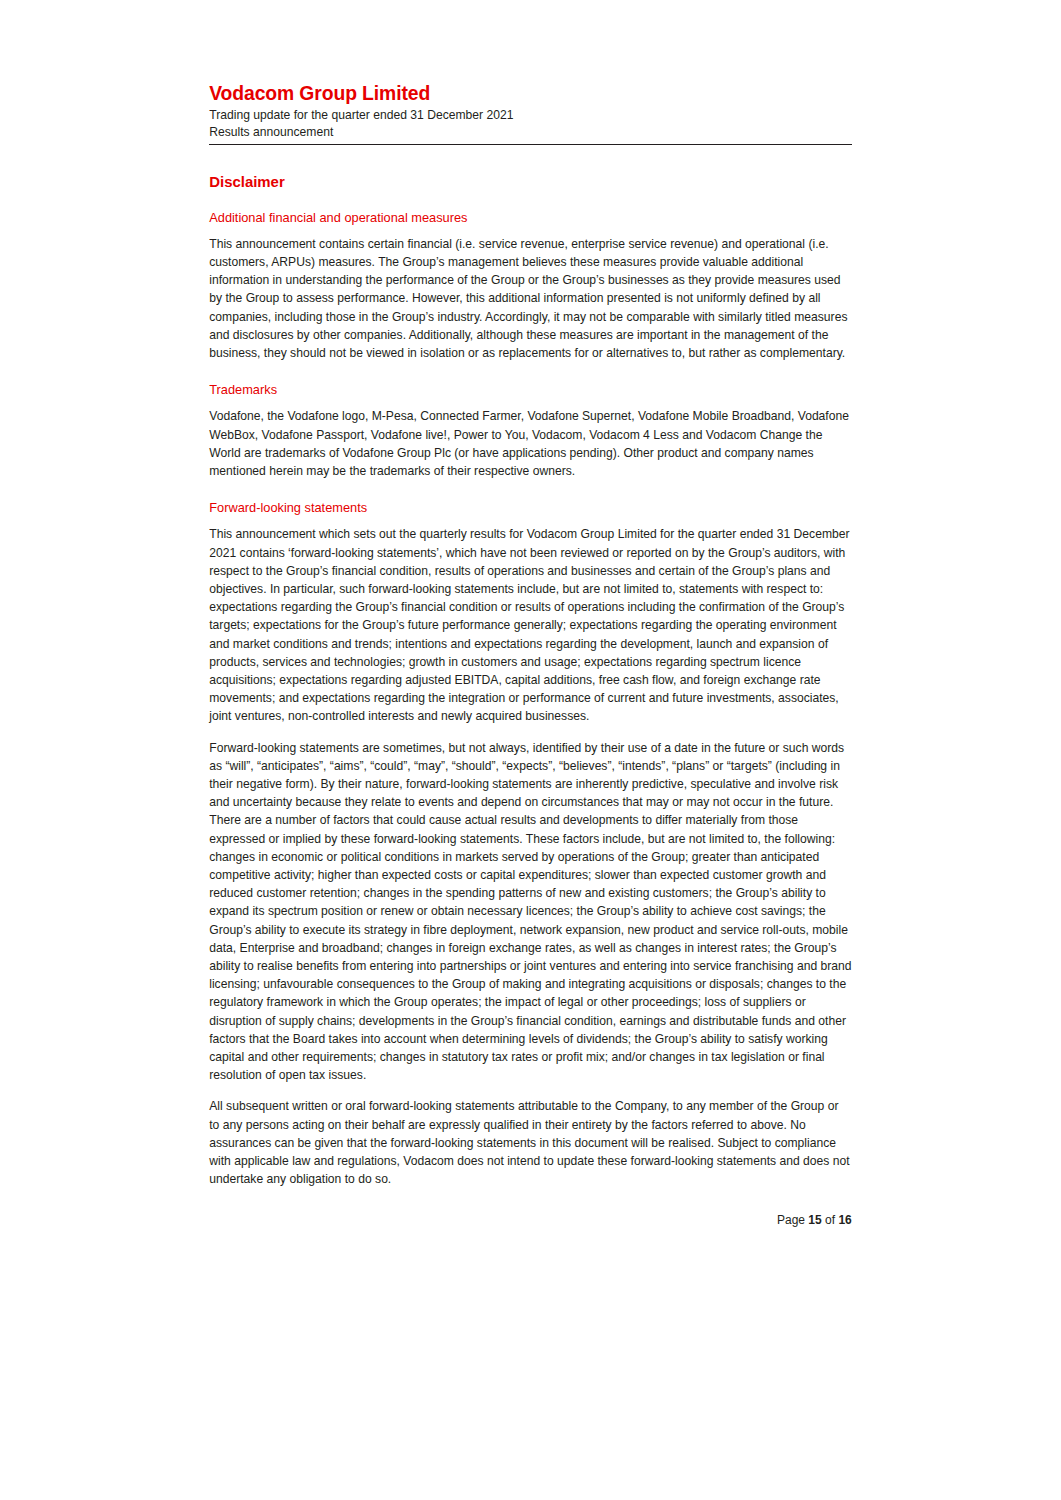Vodacom Group Limited
Trading update for the quarter ended 31 December 2021
Results announcement
Disclaimer
Additional financial and operational measures
This announcement contains certain financial (i.e. service revenue, enterprise service revenue) and operational (i.e. customers, ARPUs) measures. The Group’s management believes these measures provide valuable additional information in understanding the performance of the Group or the Group’s businesses as they provide measures used by the Group to assess performance. However, this additional information presented is not uniformly defined by all companies, including those in the Group’s industry. Accordingly, it may not be comparable with similarly titled measures and disclosures by other companies. Additionally, although these measures are important in the management of the business, they should not be viewed in isolation or as replacements for or alternatives to, but rather as complementary.
Trademarks
Vodafone, the Vodafone logo, M-Pesa, Connected Farmer, Vodafone Supernet, Vodafone Mobile Broadband, Vodafone WebBox, Vodafone Passport, Vodafone live!, Power to You, Vodacom, Vodacom 4 Less and Vodacom Change the World are trademarks of Vodafone Group Plc (or have applications pending). Other product and company names mentioned herein may be the trademarks of their respective owners.
Forward-looking statements
This announcement which sets out the quarterly results for Vodacom Group Limited for the quarter ended 31 December 2021 contains ‘forward-looking statements’, which have not been reviewed or reported on by the Group’s auditors, with respect to the Group’s financial condition, results of operations and businesses and certain of the Group’s plans and objectives. In particular, such forward-looking statements include, but are not limited to, statements with respect to: expectations regarding the Group’s financial condition or results of operations including the confirmation of the Group’s targets; expectations for the Group’s future performance generally; expectations regarding the operating environment and market conditions and trends; intentions and expectations regarding the development, launch and expansion of products, services and technologies; growth in customers and usage; expectations regarding spectrum licence acquisitions; expectations regarding adjusted EBITDA, capital additions, free cash flow, and foreign exchange rate movements; and expectations regarding the integration or performance of current and future investments, associates, joint ventures, non-controlled interests and newly acquired businesses.
Forward-looking statements are sometimes, but not always, identified by their use of a date in the future or such words as “will”, “anticipates”, “aims”, “could”, “may”, “should”, “expects”, “believes”, “intends”, “plans” or “targets” (including in their negative form). By their nature, forward-looking statements are inherently predictive, speculative and involve risk and uncertainty because they relate to events and depend on circumstances that may or may not occur in the future. There are a number of factors that could cause actual results and developments to differ materially from those expressed or implied by these forward-looking statements. These factors include, but are not limited to, the following: changes in economic or political conditions in markets served by operations of the Group; greater than anticipated competitive activity; higher than expected costs or capital expenditures; slower than expected customer growth and reduced customer retention; changes in the spending patterns of new and existing customers; the Group’s ability to expand its spectrum position or renew or obtain necessary licences; the Group’s ability to achieve cost savings; the Group’s ability to execute its strategy in fibre deployment, network expansion, new product and service roll-outs, mobile data, Enterprise and broadband; changes in foreign exchange rates, as well as changes in interest rates; the Group’s ability to realise benefits from entering into partnerships or joint ventures and entering into service franchising and brand licensing; unfavourable consequences to the Group of making and integrating acquisitions or disposals; changes to the regulatory framework in which the Group operates; the impact of legal or other proceedings; loss of suppliers or disruption of supply chains; developments in the Group’s financial condition, earnings and distributable funds and other factors that the Board takes into account when determining levels of dividends; the Group’s ability to satisfy working capital and other requirements; changes in statutory tax rates or profit mix; and/or changes in tax legislation or final resolution of open tax issues.
All subsequent written or oral forward-looking statements attributable to the Company, to any member of the Group or to any persons acting on their behalf are expressly qualified in their entirety by the factors referred to above. No assurances can be given that the forward-looking statements in this document will be realised. Subject to compliance with applicable law and regulations, Vodacom does not intend to update these forward-looking statements and does not undertake any obligation to do so.
Page 15 of 16